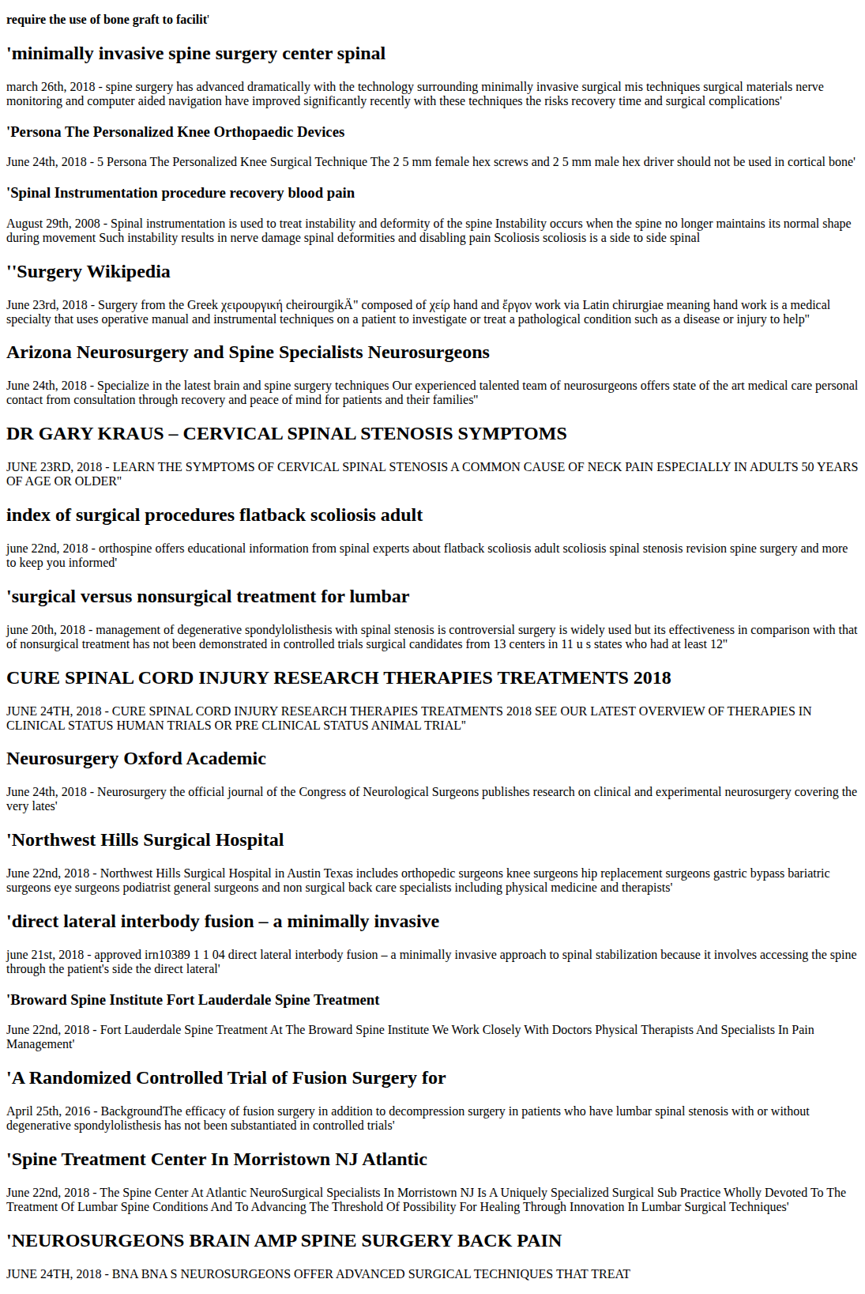require the use of bone graft to facilit'
'minimally invasive spine surgery center spinal
march 26th, 2018 - spine surgery has advanced dramatically with the technology surrounding minimally invasive surgical mis techniques surgical materials nerve monitoring and computer aided navigation have improved significantly recently with these techniques the risks recovery time and surgical complications'
'Persona The Personalized Knee Orthopaedic Devices
June 24th, 2018 - 5 Persona The Personalized Knee Surgical Technique The 2 5 mm female hex screws and 2 5 mm male hex driver should not be used in cortical bone'
'Spinal Instrumentation procedure recovery blood pain
August 29th, 2008 - Spinal instrumentation is used to treat instability and deformity of the spine Instability occurs when the spine no longer maintains its normal shape during movement Such instability results in nerve damage spinal deformities and disabling pain Scoliosis scoliosis is a side to side spinal
''Surgery Wikipedia
June 23rd, 2018 - Surgery from the Greek χειρουργική cheirourgikÄ" composed of χείρ hand and ἔργον work via Latin chirurgiae meaning hand work is a medical specialty that uses operative manual and instrumental techniques on a patient to investigate or treat a pathological condition such as a disease or injury to help''
Arizona Neurosurgery and Spine Specialists Neurosurgeons
June 24th, 2018 - Specialize in the latest brain and spine surgery techniques Our experienced talented team of neurosurgeons offers state of the art medical care personal contact from consultation through recovery and peace of mind for patients and their families''
DR GARY KRAUS – CERVICAL SPINAL STENOSIS SYMPTOMS
JUNE 23RD, 2018 - LEARN THE SYMPTOMS OF CERVICAL SPINAL STENOSIS A COMMON CAUSE OF NECK PAIN ESPECIALLY IN ADULTS 50 YEARS OF AGE OR OLDER''
index of surgical procedures flatback scoliosis adult
june 22nd, 2018 - orthospine offers educational information from spinal experts about flatback scoliosis adult scoliosis spinal stenosis revision spine surgery and more to keep you informed'
'surgical versus nonsurgical treatment for lumbar
june 20th, 2018 - management of degenerative spondylolisthesis with spinal stenosis is controversial surgery is widely used but its effectiveness in comparison with that of nonsurgical treatment has not been demonstrated in controlled trials surgical candidates from 13 centers in 11 u s states who had at least 12''
CURE SPINAL CORD INJURY RESEARCH THERAPIES TREATMENTS 2018
JUNE 24TH, 2018 - CURE SPINAL CORD INJURY RESEARCH THERAPIES TREATMENTS 2018 SEE OUR LATEST OVERVIEW OF THERAPIES IN CLINICAL STATUS HUMAN TRIALS OR PRE CLINICAL STATUS ANIMAL TRIAL''
Neurosurgery Oxford Academic
June 24th, 2018 - Neurosurgery the official journal of the Congress of Neurological Surgeons publishes research on clinical and experimental neurosurgery covering the very lates'
'Northwest Hills Surgical Hospital
June 22nd, 2018 - Northwest Hills Surgical Hospital in Austin Texas includes orthopedic surgeons knee surgeons hip replacement surgeons gastric bypass bariatric surgeons eye surgeons podiatrist general surgeons and non surgical back care specialists including physical medicine and therapists'
'direct lateral interbody fusion – a minimally invasive
june 21st, 2018 - approved irn10389 1 1 04 direct lateral interbody fusion – a minimally invasive approach to spinal stabilization because it involves accessing the spine through the patient's side the direct lateral'
'Broward Spine Institute Fort Lauderdale Spine Treatment
June 22nd, 2018 - Fort Lauderdale Spine Treatment At The Broward Spine Institute We Work Closely With Doctors Physical Therapists And Specialists In Pain Management'
'A Randomized Controlled Trial of Fusion Surgery for
April 25th, 2016 - BackgroundThe efficacy of fusion surgery in addition to decompression surgery in patients who have lumbar spinal stenosis with or without degenerative spondylolisthesis has not been substantiated in controlled trials'
'Spine Treatment Center In Morristown NJ Atlantic
June 22nd, 2018 - The Spine Center At Atlantic NeuroSurgical Specialists In Morristown NJ Is A Uniquely Specialized Surgical Sub Practice Wholly Devoted To The Treatment Of Lumbar Spine Conditions And To Advancing The Threshold Of Possibility For Healing Through Innovation In Lumbar Surgical Techniques'
'NEUROSURGEONS BRAIN AMP SPINE SURGERY BACK PAIN
JUNE 24TH, 2018 - BNA BNA S NEUROSURGEONS OFFER ADVANCED SURGICAL TECHNIQUES THAT TREAT